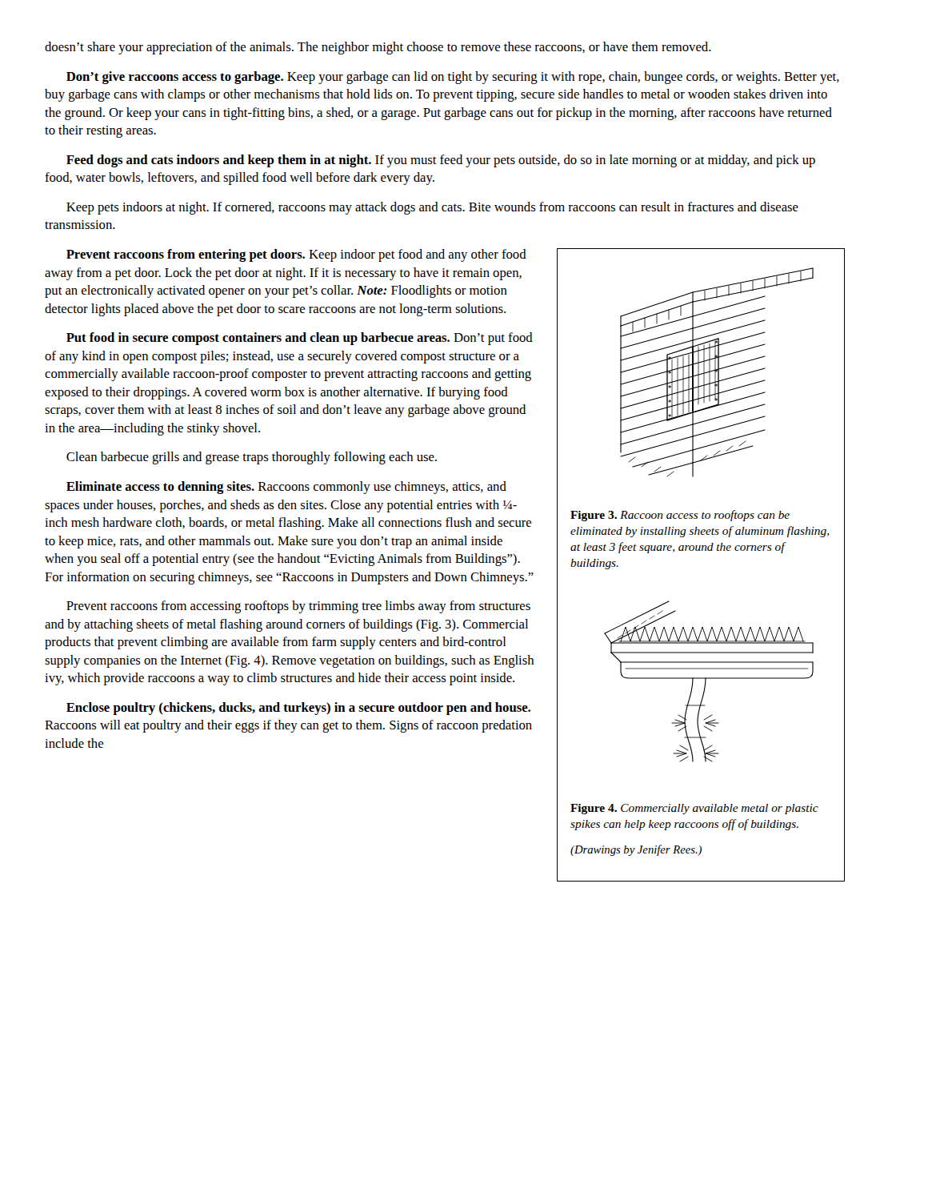doesn’t share your appreciation of the animals. The neighbor might choose to remove these raccoons, or have them removed.
Don’t give raccoons access to garbage. Keep your garbage can lid on tight by securing it with rope, chain, bungee cords, or weights. Better yet, buy garbage cans with clamps or other mechanisms that hold lids on. To prevent tipping, secure side handles to metal or wooden stakes driven into the ground. Or keep your cans in tight-fitting bins, a shed, or a garage. Put garbage cans out for pickup in the morning, after raccoons have returned to their resting areas.
Feed dogs and cats indoors and keep them in at night. If you must feed your pets outside, do so in late morning or at midday, and pick up food, water bowls, leftovers, and spilled food well before dark every day.
Keep pets indoors at night. If cornered, raccoons may attack dogs and cats. Bite wounds from raccoons can result in fractures and disease transmission.
Figure 3. Raccoon access to rooftops can be eliminated by installing sheets of aluminum flashing, at least 3 feet square, around the corners of buildings.
Figure 4. Commercially available metal or plastic spikes can help keep raccoons off of buildings.
(Drawings by Jenifer Rees.)
Prevent raccoons from entering pet doors. Keep indoor pet food and any other food away from a pet door. Lock the pet door at night. If it is necessary to have it remain open, put an electronically activated opener on your pet’s collar. Note: Floodlights or motion detector lights placed above the pet door to scare raccoons are not long-term solutions.
Put food in secure compost containers and clean up barbecue areas. Don’t put food of any kind in open compost piles; instead, use a securely covered compost structure or a commercially available raccoon-proof composter to prevent attracting raccoons and getting exposed to their droppings. A covered worm box is another alternative. If burying food scraps, cover them with at least 8 inches of soil and don’t leave any garbage above ground in the area—including the stinky shovel.
Clean barbecue grills and grease traps thoroughly following each use.
Eliminate access to denning sites. Raccoons commonly use chimneys, attics, and spaces under houses, porches, and sheds as den sites. Close any potential entries with ¼-inch mesh hardware cloth, boards, or metal flashing. Make all connections flush and secure to keep mice, rats, and other mammals out. Make sure you don’t trap an animal inside when you seal off a potential entry (see the handout “Evicting Animals from Buildings”). For information on securing chimneys, see “Raccoons in Dumpsters and Down Chimneys.”
Prevent raccoons from accessing rooftops by trimming tree limbs away from structures and by attaching sheets of metal flashing around corners of buildings (Fig. 3). Commercial products that prevent climbing are available from farm supply centers and bird-control supply companies on the Internet (Fig. 4). Remove vegetation on buildings, such as English ivy, which provide raccoons a way to climb structures and hide their access point inside.
Enclose poultry (chickens, ducks, and turkeys) in a secure outdoor pen and house. Raccoons will eat poultry and their eggs if they can get to them. Signs of raccoon predation include the